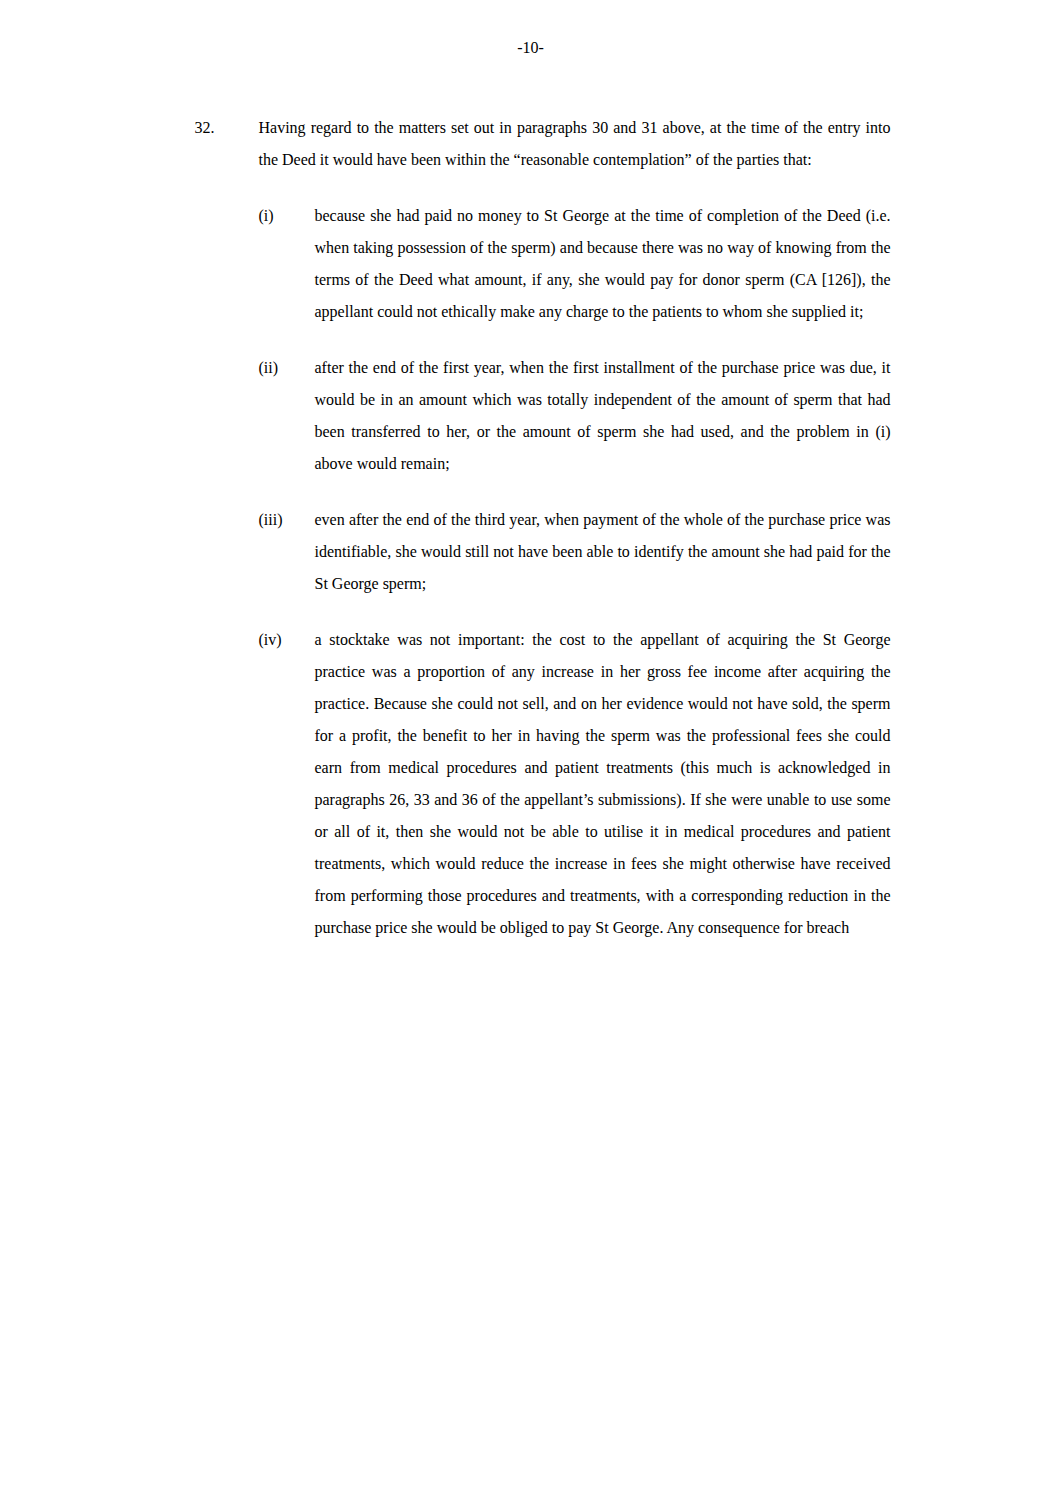-10-
32.
Having regard to the matters set out in paragraphs 30 and 31 above, at the time of the entry into the Deed it would have been within the “reasonable contemplation” of the parties that:
(i)
because she had paid no money to St George at the time of completion of the Deed (i.e. when taking possession of the sperm) and because there was no way of knowing from the terms of the Deed what amount, if any, she would pay for donor sperm (CA [126]), the appellant could not ethically make any charge to the patients to whom she supplied it;
(ii)
after the end of the first year, when the first installment of the purchase price was due, it would be in an amount which was totally independent of the amount of sperm that had been transferred to her, or the amount of sperm she had used, and the problem in (i) above would remain;
(iii)
even after the end of the third year, when payment of the whole of the purchase price was identifiable, she would still not have been able to identify the amount she had paid for the St George sperm;
(iv)
a stocktake was not important: the cost to the appellant of acquiring the St George practice was a proportion of any increase in her gross fee income after acquiring the practice. Because she could not sell, and on her evidence would not have sold, the sperm for a profit, the benefit to her in having the sperm was the professional fees she could earn from medical procedures and patient treatments (this much is acknowledged in paragraphs 26, 33 and 36 of the appellant’s submissions). If she were unable to use some or all of it, then she would not be able to utilise it in medical procedures and patient treatments, which would reduce the increase in fees she might otherwise have received from performing those procedures and treatments, with a corresponding reduction in the purchase price she would be obliged to pay St George. Any consequence for breach